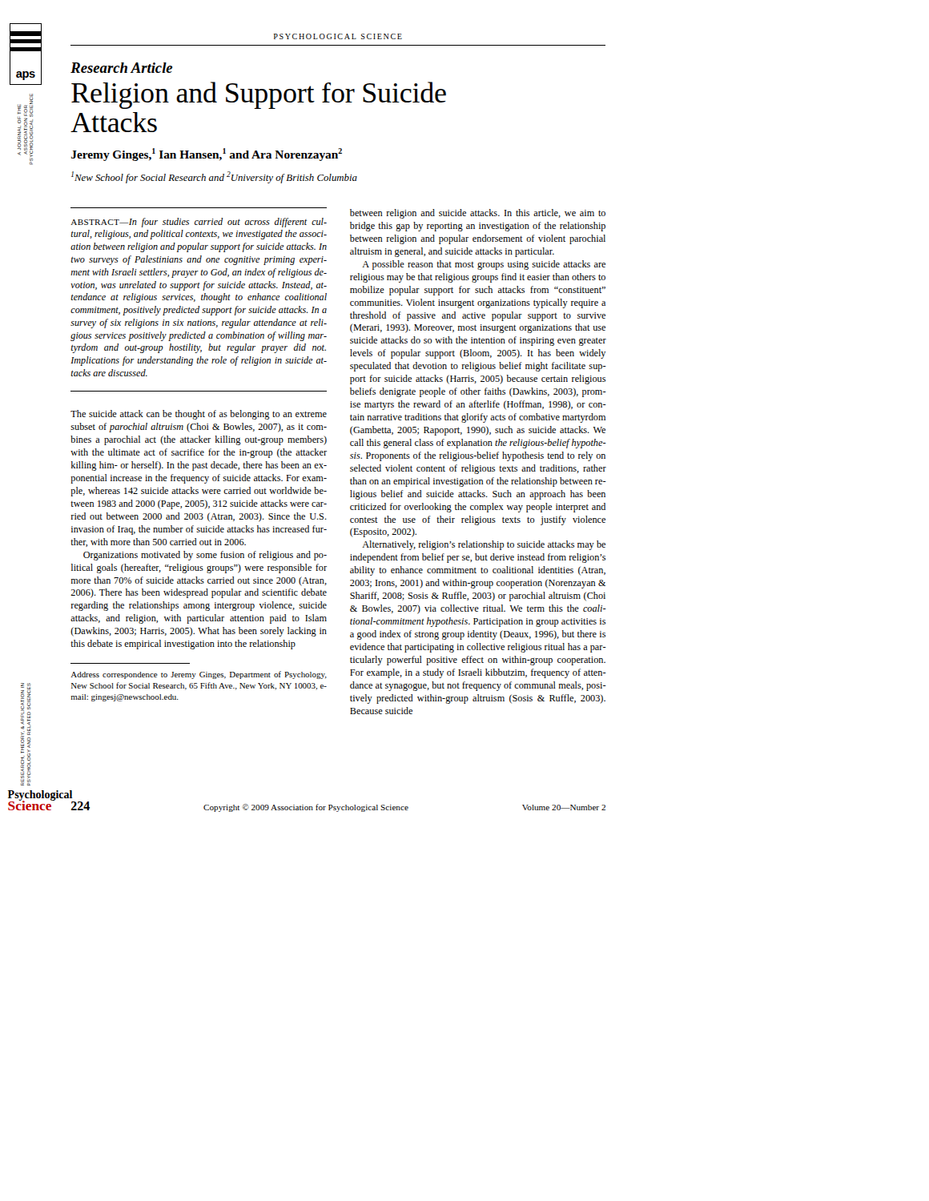aps
A JOURNAL OF THE ASSOCIATION FOR PSYCHOLOGICAL SCIENCE
RESEARCH, THEORY, & APPLICATION IN PSYCHOLOGY AND RELATED SCIENCES
Psychological
Science
PSYCHOLOGICAL SCIENCE
Research Article
Religion and Support for Suicide
Attacks
Jeremy Ginges,1 Ian Hansen,1 and Ara Norenzayan2
1New School for Social Research and 2University of British Columbia
ABSTRACT—In four studies carried out across different cultural, religious, and political contexts, we investigated the association between religion and popular support for suicide attacks. In two surveys of Palestinians and one cognitive priming experiment with Israeli settlers, prayer to God, an index of religious devotion, was unrelated to support for suicide attacks. Instead, attendance at religious services, thought to enhance coalitional commitment, positively predicted support for suicide attacks. In a survey of six religions in six nations, regular attendance at religious services positively predicted a combination of willing martyrdom and out-group hostility, but regular prayer did not. Implications for understanding the role of religion in suicide attacks are discussed.
The suicide attack can be thought of as belonging to an extreme subset of parochial altruism (Choi & Bowles, 2007), as it combines a parochial act (the attacker killing out-group members) with the ultimate act of sacrifice for the in-group (the attacker killing him- or herself). In the past decade, there has been an exponential increase in the frequency of suicide attacks. For example, whereas 142 suicide attacks were carried out worldwide between 1983 and 2000 (Pape, 2005), 312 suicide attacks were carried out between 2000 and 2003 (Atran, 2003). Since the U.S. invasion of Iraq, the number of suicide attacks has increased further, with more than 500 carried out in 2006.
Organizations motivated by some fusion of religious and political goals (hereafter, “religious groups”) were responsible for more than 70% of suicide attacks carried out since 2000 (Atran, 2006). There has been widespread popular and scientific debate regarding the relationships among intergroup violence, suicide attacks, and religion, with particular attention paid to Islam (Dawkins, 2003; Harris, 2005). What has been sorely lacking in this debate is empirical investigation into the relationship
Address correspondence to Jeremy Ginges, Department of Psychology, New School for Social Research, 65 Fifth Ave., New York, NY 10003, e-mail: gingesj@newschool.edu.
between religion and suicide attacks. In this article, we aim to bridge this gap by reporting an investigation of the relationship between religion and popular endorsement of violent parochial altruism in general, and suicide attacks in particular.
A possible reason that most groups using suicide attacks are religious may be that religious groups find it easier than others to mobilize popular support for such attacks from “constituent” communities. Violent insurgent organizations typically require a threshold of passive and active popular support to survive (Merari, 1993). Moreover, most insurgent organizations that use suicide attacks do so with the intention of inspiring even greater levels of popular support (Bloom, 2005). It has been widely speculated that devotion to religious belief might facilitate support for suicide attacks (Harris, 2005) because certain religious beliefs denigrate people of other faiths (Dawkins, 2003), promise martyrs the reward of an afterlife (Hoffman, 1998), or contain narrative traditions that glorify acts of combative martyrdom (Gambetta, 2005; Rapoport, 1990), such as suicide attacks. We call this general class of explanation the religious-belief hypothesis. Proponents of the religious-belief hypothesis tend to rely on selected violent content of religious texts and traditions, rather than on an empirical investigation of the relationship between religious belief and suicide attacks. Such an approach has been criticized for overlooking the complex way people interpret and contest the use of their religious texts to justify violence (Esposito, 2002).
Alternatively, religion’s relationship to suicide attacks may be independent from belief per se, but derive instead from religion’s ability to enhance commitment to coalitional identities (Atran, 2003; Irons, 2001) and within-group cooperation (Norenzayan & Shariff, 2008; Sosis & Ruffle, 2003) or parochial altruism (Choi & Bowles, 2007) via collective ritual. We term this the coalitional-commitment hypothesis. Participation in group activities is a good index of strong group identity (Deaux, 1996), but there is evidence that participating in collective religious ritual has a particularly powerful positive effect on within-group cooperation. For example, in a study of Israeli kibbutzim, frequency of attendance at synagogue, but not frequency of communal meals, positively predicted within-group altruism (Sosis & Ruffle, 2003). Because suicide
224
Copyright © 2009 Association for Psychological Science
Volume 20—Number 2